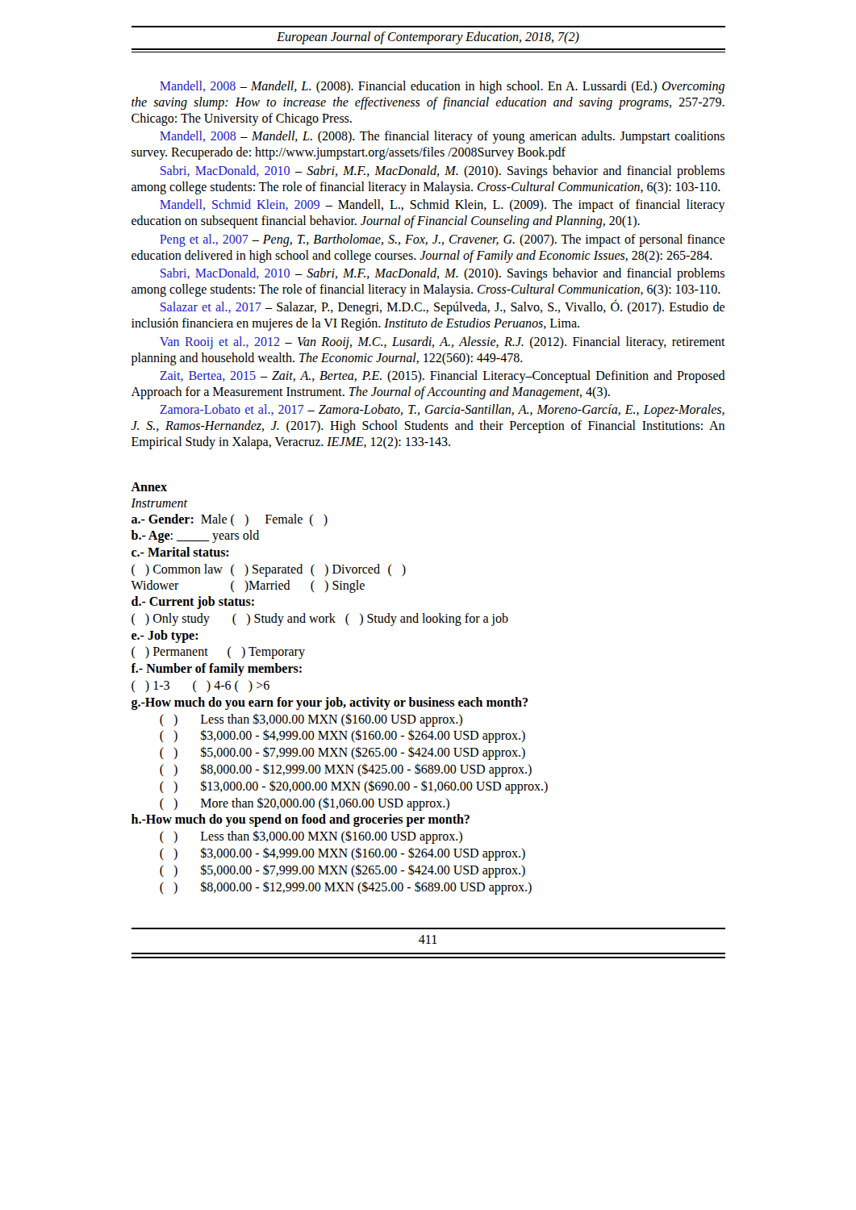European Journal of Contemporary Education, 2018, 7(2)
Mandell, 2008 – Mandell, L. (2008). Financial education in high school. En A. Lussardi (Ed.) Overcoming the saving slump: How to increase the effectiveness of financial education and saving programs, 257-279. Chicago: The University of Chicago Press.
Mandell, 2008 – Mandell, L. (2008). The financial literacy of young american adults. Jumpstart coalitions survey. Recuperado de: http://www.jumpstart.org/assets/files /2008Survey Book.pdf
Sabri, MacDonald, 2010 – Sabri, M.F., MacDonald, M. (2010). Savings behavior and financial problems among college students: The role of financial literacy in Malaysia. Cross-Cultural Communication, 6(3): 103-110.
Mandell, Schmid Klein, 2009 – Mandell, L., Schmid Klein, L. (2009). The impact of financial literacy education on subsequent financial behavior. Journal of Financial Counseling and Planning, 20(1).
Peng et al., 2007 – Peng, T., Bartholomae, S., Fox, J., Cravener, G. (2007). The impact of personal finance education delivered in high school and college courses. Journal of Family and Economic Issues, 28(2): 265-284.
Sabri, MacDonald, 2010 – Sabri, M.F., MacDonald, M. (2010). Savings behavior and financial problems among college students: The role of financial literacy in Malaysia. Cross-Cultural Communication, 6(3): 103-110.
Salazar et al., 2017 – Salazar, P., Denegri, M.D.C., Sepúlveda, J., Salvo, S., Vivallo, Ó. (2017). Estudio de inclusión financiera en mujeres de la VI Región. Instituto de Estudios Peruanos, Lima.
Van Rooij et al., 2012 – Van Rooij, M.C., Lusardi, A., Alessie, R.J. (2012). Financial literacy, retirement planning and household wealth. The Economic Journal, 122(560): 449-478.
Zait, Bertea, 2015 – Zait, A., Bertea, P.E. (2015). Financial Literacy–Conceptual Definition and Proposed Approach for a Measurement Instrument. The Journal of Accounting and Management, 4(3).
Zamora-Lobato et al., 2017 – Zamora-Lobato, T., Garcia-Santillan, A., Moreno-García, E., Lopez-Morales, J. S., Ramos-Hernandez, J. (2017). High School Students and their Perception of Financial Institutions: An Empirical Study in Xalapa, Veracruz. IEJME, 12(2): 133-143.
Annex
Instrument
a.- Gender: Male ( ) Female ( )
b.- Age: _____ years old
c.- Marital status:
| ( ) Common law | ( ) Separated | ( ) Divorced | ( ) |
| Widower | ( )Married | ( ) Single | |
d.- Current job status:
( ) Only study ( ) Study and work ( ) Study and looking for a job
e.- Job type:
( ) Permanent ( ) Temporary
f.- Number of family members:
( ) 1-3 ( ) 4-6 ( ) >6
g.-How much do you earn for your job, activity or business each month?
( ) Less than $3,000.00 MXN ($160.00 USD approx.)
( ) $3,000.00 - $4,999.00 MXN ($160.00 - $264.00 USD approx.)
( ) $5,000.00 - $7,999.00 MXN ($265.00 - $424.00 USD approx.)
( ) $8,000.00 - $12,999.00 MXN ($425.00 - $689.00 USD approx.)
( ) $13,000.00 - $20,000.00 MXN ($690.00 - $1,060.00 USD approx.)
( ) More than $20,000.00 ($1,060.00 USD approx.)
h.-How much do you spend on food and groceries per month?
( ) Less than $3,000.00 MXN ($160.00 USD approx.)
( ) $3,000.00 - $4,999.00 MXN ($160.00 - $264.00 USD approx.)
( ) $5,000.00 - $7,999.00 MXN ($265.00 - $424.00 USD approx.)
( ) $8,000.00 - $12,999.00 MXN ($425.00 - $689.00 USD approx.)
411